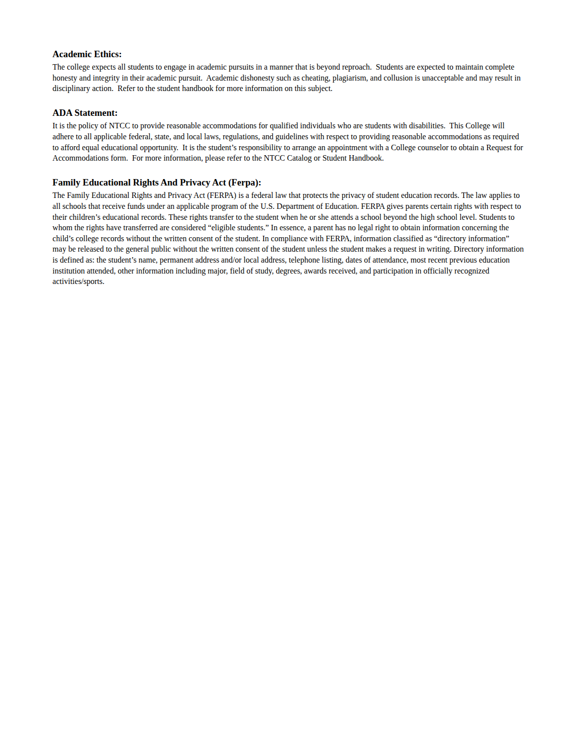Academic Ethics:
The college expects all students to engage in academic pursuits in a manner that is beyond reproach. Students are expected to maintain complete honesty and integrity in their academic pursuit. Academic dishonesty such as cheating, plagiarism, and collusion is unacceptable and may result in disciplinary action. Refer to the student handbook for more information on this subject.
ADA Statement:
It is the policy of NTCC to provide reasonable accommodations for qualified individuals who are students with disabilities. This College will adhere to all applicable federal, state, and local laws, regulations, and guidelines with respect to providing reasonable accommodations as required to afford equal educational opportunity. It is the student’s responsibility to arrange an appointment with a College counselor to obtain a Request for Accommodations form. For more information, please refer to the NTCC Catalog or Student Handbook.
Family Educational Rights And Privacy Act (Ferpa):
The Family Educational Rights and Privacy Act (FERPA) is a federal law that protects the privacy of student education records. The law applies to all schools that receive funds under an applicable program of the U.S. Department of Education. FERPA gives parents certain rights with respect to their children’s educational records. These rights transfer to the student when he or she attends a school beyond the high school level. Students to whom the rights have transferred are considered “eligible students.” In essence, a parent has no legal right to obtain information concerning the child’s college records without the written consent of the student. In compliance with FERPA, information classified as “directory information” may be released to the general public without the written consent of the student unless the student makes a request in writing. Directory information is defined as: the student’s name, permanent address and/or local address, telephone listing, dates of attendance, most recent previous education institution attended, other information including major, field of study, degrees, awards received, and participation in officially recognized activities/sports.